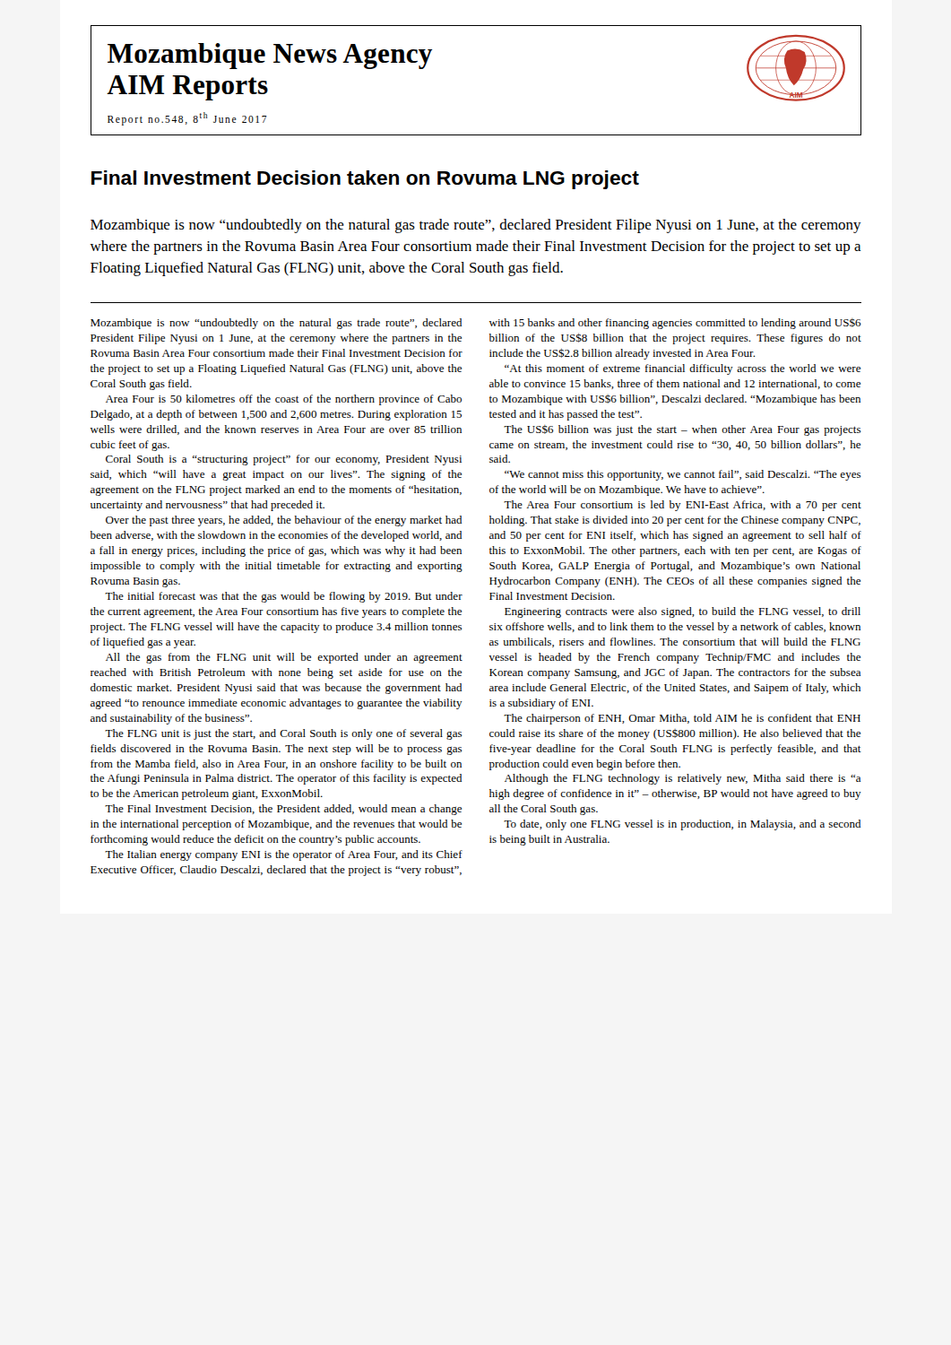Mozambique News Agency
AIM Reports
Report no.548, 8th June 2017
AIM
Final Investment Decision taken on Rovuma LNG project
Mozambique is now “undoubtedly on the natural gas trade route”, declared President Filipe Nyusi on 1 June, at the ceremony where the partners in the Rovuma Basin Area Four consortium made their Final Investment Decision for the project to set up a Floating Liquefied Natural Gas (FLNG) unit, above the Coral South gas field.
Mozambique is now “undoubtedly on the natural gas trade route”, declared President Filipe Nyusi on 1 June, at the ceremony where the partners in the Rovuma Basin Area Four consortium made their Final Investment Decision for the project to set up a Floating Liquefied Natural Gas (FLNG) unit, above the Coral South gas field.
Area Four is 50 kilometres off the coast of the northern province of Cabo Delgado, at a depth of between 1,500 and 2,600 metres. During exploration 15 wells were drilled, and the known reserves in Area Four are over 85 trillion cubic feet of gas.
Coral South is a “structuring project” for our economy, President Nyusi said, which “will have a great impact on our lives”. The signing of the agreement on the FLNG project marked an end to the moments of “hesitation, uncertainty and nervousness” that had preceded it.
Over the past three years, he added, the behaviour of the energy market had been adverse, with the slowdown in the economies of the developed world, and a fall in energy prices, including the price of gas, which was why it had been impossible to comply with the initial timetable for extracting and exporting Rovuma Basin gas.
The initial forecast was that the gas would be flowing by 2019. But under the current agreement, the Area Four consortium has five years to complete the project. The FLNG vessel will have the capacity to produce 3.4 million tonnes of liquefied gas a year.
All the gas from the FLNG unit will be exported under an agreement reached with British Petroleum with none being set aside for use on the domestic market. President Nyusi said that was because the government had agreed “to renounce immediate economic advantages to guarantee the viability and sustainability of the business”.
The FLNG unit is just the start, and Coral South is only one of several gas fields discovered in the Rovuma Basin. The next step will be to process gas from the Mamba field, also in Area Four, in an onshore facility to be built on the Afungi Peninsula in Palma district. The operator of this facility is expected to be the American petroleum giant, ExxonMobil.
The Final Investment Decision, the President added, would mean a change in the international perception of Mozambique, and the revenues that would be forthcoming would reduce the deficit on the country’s public accounts.
The Italian energy company ENI is the operator of Area Four, and its Chief Executive Officer, Claudio Descalzi, declared that the project is “very robust”, with 15 banks and other financing agencies committed to lending around US$6 billion of the US$8 billion that the project requires. These figures do not include the US$2.8 billion already invested in Area Four.
“At this moment of extreme financial difficulty across the world we were able to convince 15 banks, three of them national and 12 international, to come to Mozambique with US$6 billion”, Descalzi declared. “Mozambique has been tested and it has passed the test”.
The US$6 billion was just the start – when other Area Four gas projects came on stream, the investment could rise to “30, 40, 50 billion dollars”, he said.
“We cannot miss this opportunity, we cannot fail”, said Descalzi. “The eyes of the world will be on Mozambique. We have to achieve”.
The Area Four consortium is led by ENI-East Africa, with a 70 per cent holding. That stake is divided into 20 per cent for the Chinese company CNPC, and 50 per cent for ENI itself, which has signed an agreement to sell half of this to ExxonMobil. The other partners, each with ten per cent, are Kogas of South Korea, GALP Energia of Portugal, and Mozambique’s own National Hydrocarbon Company (ENH). The CEOs of all these companies signed the Final Investment Decision.
Engineering contracts were also signed, to build the FLNG vessel, to drill six offshore wells, and to link them to the vessel by a network of cables, known as umbilicals, risers and flowlines. The consortium that will build the FLNG vessel is headed by the French company Technip/FMC and includes the Korean company Samsung, and JGC of Japan. The contractors for the subsea area include General Electric, of the United States, and Saipem of Italy, which is a subsidiary of ENI.
The chairperson of ENH, Omar Mitha, told AIM he is confident that ENH could raise its share of the money (US$800 million). He also believed that the five-year deadline for the Coral South FLNG is perfectly feasible, and that production could even begin before then.
Although the FLNG technology is relatively new, Mitha said there is “a high degree of confidence in it” – otherwise, BP would not have agreed to buy all the Coral South gas.
To date, only one FLNG vessel is in production, in Malaysia, and a second is being built in Australia.